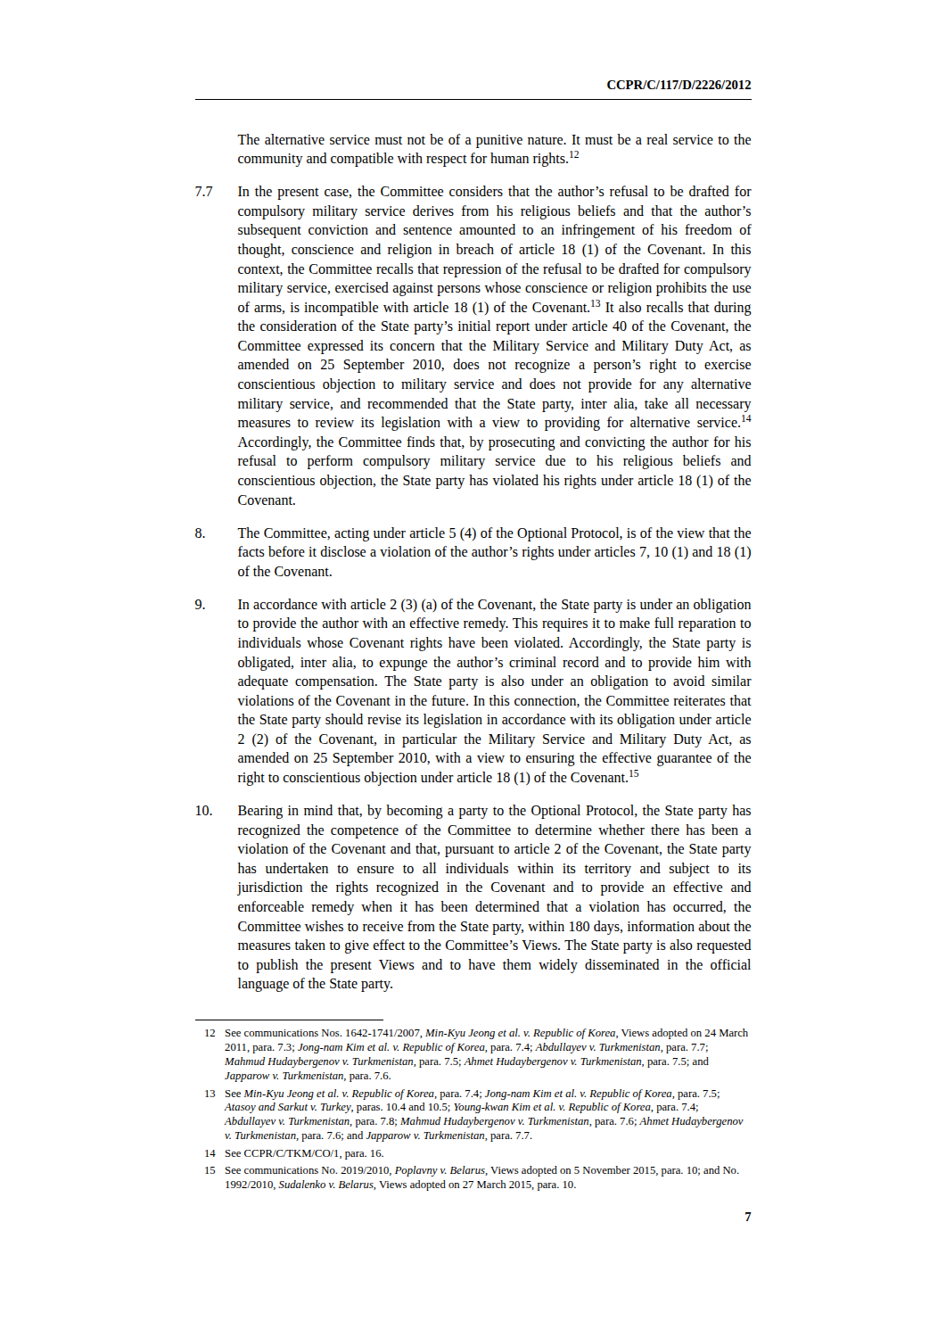CCPR/C/117/D/2226/2012
The alternative service must not be of a punitive nature. It must be a real service to the community and compatible with respect for human rights.12
7.7
In the present case, the Committee considers that the author’s refusal to be drafted for compulsory military service derives from his religious beliefs and that the author’s subsequent conviction and sentence amounted to an infringement of his freedom of thought, conscience and religion in breach of article 18 (1) of the Covenant. In this context, the Committee recalls that repression of the refusal to be drafted for compulsory military service, exercised against persons whose conscience or religion prohibits the use of arms, is incompatible with article 18 (1) of the Covenant.13 It also recalls that during the consideration of the State party’s initial report under article 40 of the Covenant, the Committee expressed its concern that the Military Service and Military Duty Act, as amended on 25 September 2010, does not recognize a person’s right to exercise conscientious objection to military service and does not provide for any alternative military service, and recommended that the State party, inter alia, take all necessary measures to review its legislation with a view to providing for alternative service.14 Accordingly, the Committee finds that, by prosecuting and convicting the author for his refusal to perform compulsory military service due to his religious beliefs and conscientious objection, the State party has violated his rights under article 18 (1) of the Covenant.
8.
The Committee, acting under article 5 (4) of the Optional Protocol, is of the view that the facts before it disclose a violation of the author’s rights under articles 7, 10 (1) and 18 (1) of the Covenant.
9.
In accordance with article 2 (3) (a) of the Covenant, the State party is under an obligation to provide the author with an effective remedy. This requires it to make full reparation to individuals whose Covenant rights have been violated. Accordingly, the State party is obligated, inter alia, to expunge the author’s criminal record and to provide him with adequate compensation. The State party is also under an obligation to avoid similar violations of the Covenant in the future. In this connection, the Committee reiterates that the State party should revise its legislation in accordance with its obligation under article 2 (2) of the Covenant, in particular the Military Service and Military Duty Act, as amended on 25 September 2010, with a view to ensuring the effective guarantee of the right to conscientious objection under article 18 (1) of the Covenant.15
10.
Bearing in mind that, by becoming a party to the Optional Protocol, the State party has recognized the competence of the Committee to determine whether there has been a violation of the Covenant and that, pursuant to article 2 of the Covenant, the State party has undertaken to ensure to all individuals within its territory and subject to its jurisdiction the rights recognized in the Covenant and to provide an effective and enforceable remedy when it has been determined that a violation has occurred, the Committee wishes to receive from the State party, within 180 days, information about the measures taken to give effect to the Committee’s Views. The State party is also requested to publish the present Views and to have them widely disseminated in the official language of the State party.
12 See communications Nos. 1642-1741/2007, Min-Kyu Jeong et al. v. Republic of Korea, Views adopted on 24 March 2011, para. 7.3; Jong-nam Kim et al. v. Republic of Korea, para. 7.4; Abdullayev v. Turkmenistan, para. 7.7; Mahmud Hudaybergenov v. Turkmenistan, para. 7.5; Ahmet Hudaybergenov v. Turkmenistan, para. 7.5; and Japparow v. Turkmenistan, para. 7.6.
13 See Min-Kyu Jeong et al. v. Republic of Korea, para. 7.4; Jong-nam Kim et al. v. Republic of Korea, para. 7.5; Atasoy and Sarkut v. Turkey, paras. 10.4 and 10.5; Young-kwan Kim et al. v. Republic of Korea, para. 7.4; Abdullayev v. Turkmenistan, para. 7.8; Mahmud Hudaybergenov v. Turkmenistan, para. 7.6; Ahmet Hudaybergenov v. Turkmenistan, para. 7.6; and Japparow v. Turkmenistan, para. 7.7.
14 See CCPR/C/TKM/CO/1, para. 16.
15 See communications No. 2019/2010, Poplavny v. Belarus, Views adopted on 5 November 2015, para. 10; and No. 1992/2010, Sudalenko v. Belarus, Views adopted on 27 March 2015, para. 10.
7